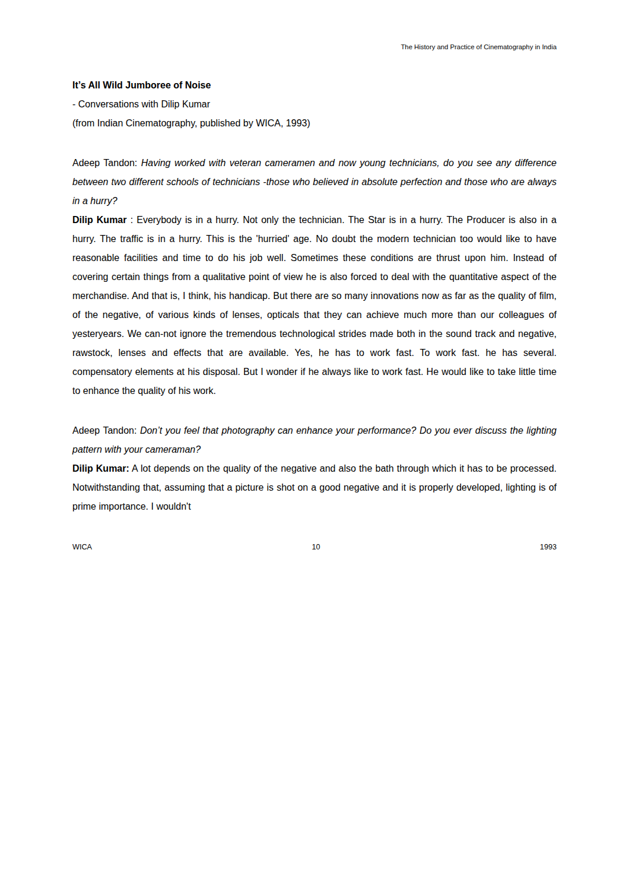The History and Practice of Cinematography in India
It’s All Wild Jumboree of Noise
- Conversations with Dilip Kumar
(from Indian Cinematography, published by WICA, 1993)
Adeep Tandon: Having worked with veteran cameramen and now young technicians, do you see any difference between two different schools of technicians -those who believed in absolute perfection and those who are always in a hurry?
Dilip Kumar : Everybody is in a hurry. Not only the technician. The Star is in a hurry. The Producer is also in a hurry. The traffic is in a hurry. This is the 'hurried' age. No doubt the modern technician too would like to have reasonable facilities and time to do his job well. Sometimes these conditions are thrust upon him. Instead of covering certain things from a qualitative point of view he is also forced to deal with the quantitative aspect of the merchandise. And that is, I think, his handicap. But there are so many innovations now as far as the quality of film, of the negative, of various kinds of lenses, opticals that they can achieve much more than our colleagues of yesteryears. We can-not ignore the tremendous technological strides made both in the sound track and negative, rawstock, lenses and effects that are available. Yes, he has to work fast. To work fast. he has several. compensatory elements at his disposal. But I wonder if he always like to work fast. He would like to take little time to enhance the quality of his work.
Adeep Tandon: Don’t you feel that photography can enhance your performance? Do you ever discuss the lighting pattern with your cameraman?
Dilip Kumar: A lot depends on the quality of the negative and also the bath through which it has to be processed. Notwithstanding that, assuming that a picture is shot on a good negative and it is properly developed, lighting is of prime importance. I wouldn't
WICA 10 1993